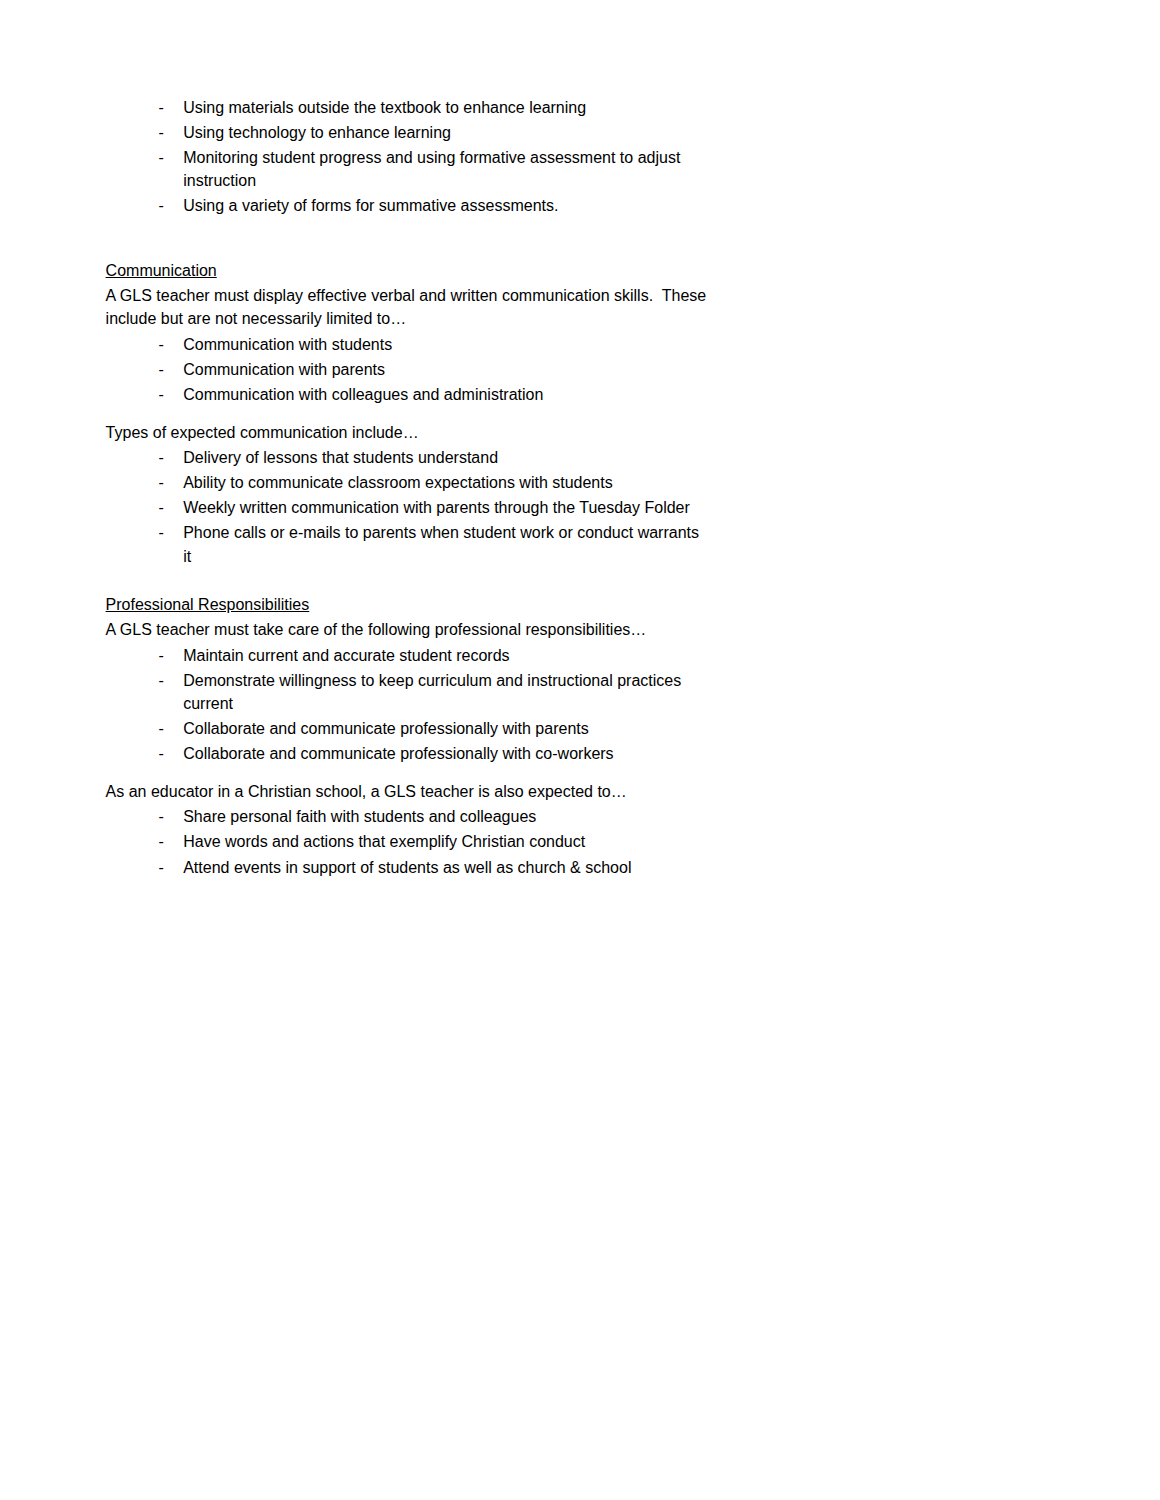Using materials outside the textbook to enhance learning
Using technology to enhance learning
Monitoring student progress and using formative assessment to adjust instruction
Using a variety of forms for summative assessments.
Communication
A GLS teacher must display effective verbal and written communication skills. These include but are not necessarily limited to…
Communication with students
Communication with parents
Communication with colleagues and administration
Types of expected communication include…
Delivery of lessons that students understand
Ability to communicate classroom expectations with students
Weekly written communication with parents through the Tuesday Folder
Phone calls or e-mails to parents when student work or conduct warrants it
Professional Responsibilities
A GLS teacher must take care of the following professional responsibilities…
Maintain current and accurate student records
Demonstrate willingness to keep curriculum and instructional practices current
Collaborate and communicate professionally with parents
Collaborate and communicate professionally with co-workers
As an educator in a Christian school, a GLS teacher is also expected to…
Share personal faith with students and colleagues
Have words and actions that exemplify Christian conduct
Attend events in support of students as well as church & school